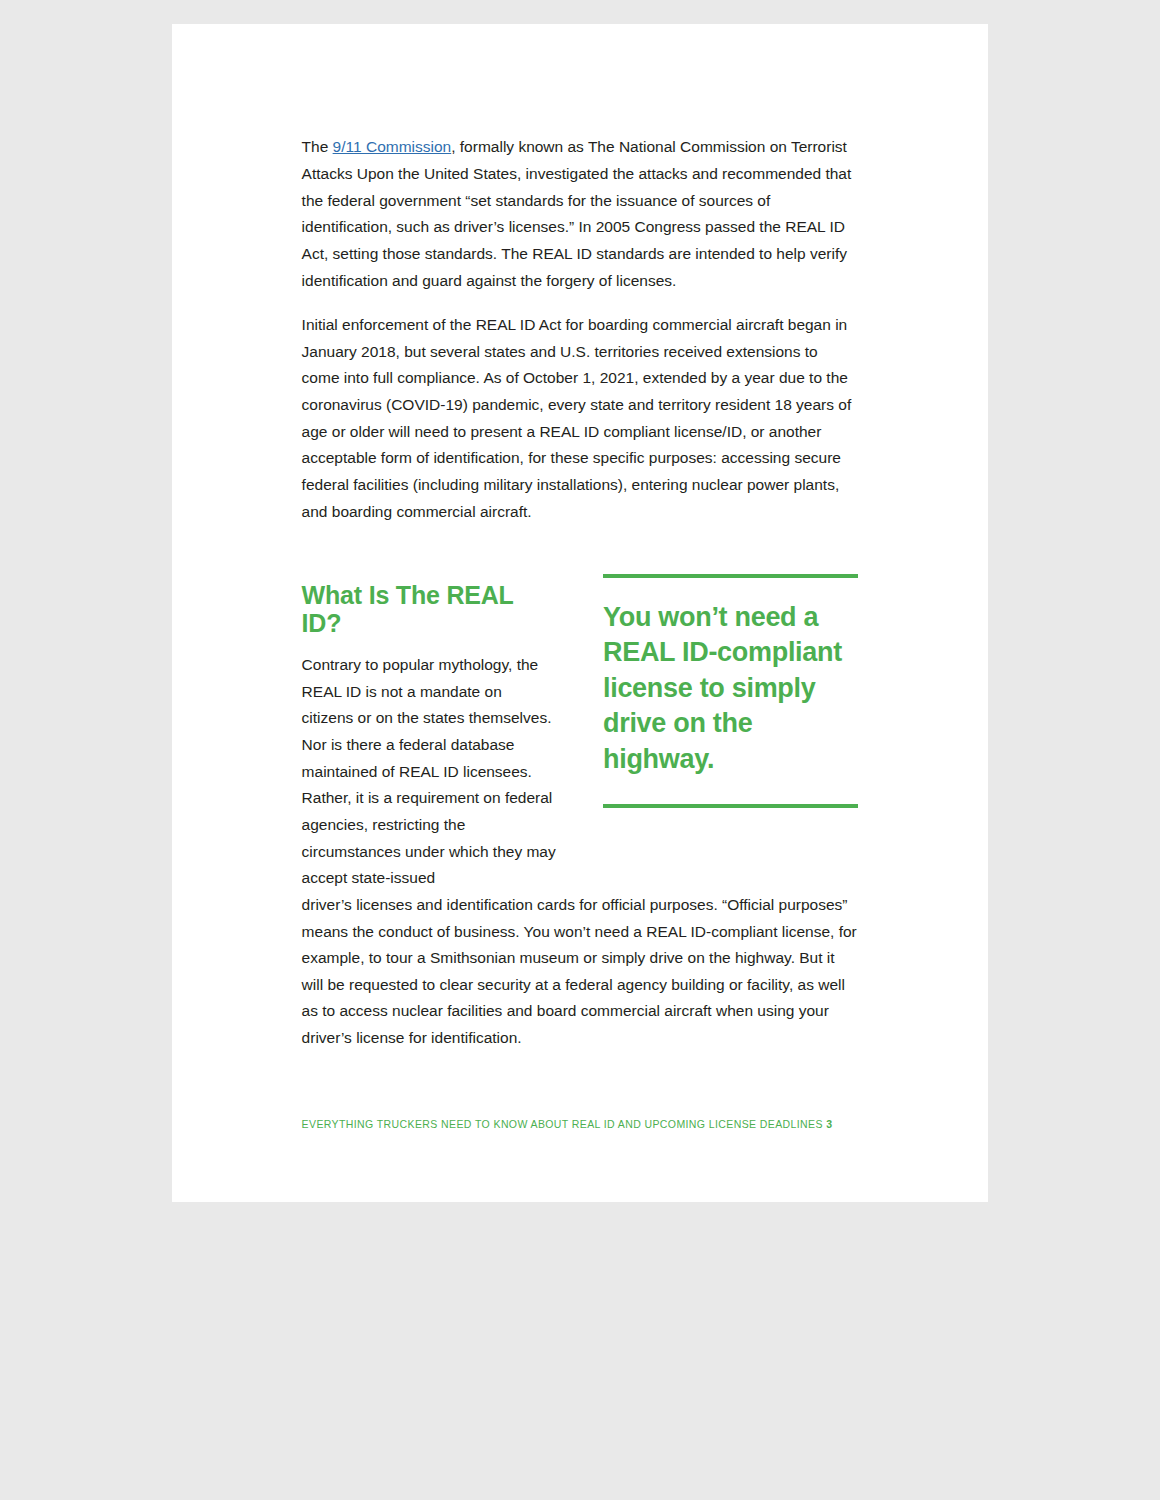The 9/11 Commission, formally known as The National Commission on Terrorist Attacks Upon the United States, investigated the attacks and recommended that the federal government “set standards for the issuance of sources of identification, such as driver’s licenses.” In 2005 Congress passed the REAL ID Act, setting those standards. The REAL ID standards are intended to help verify identification and guard against the forgery of licenses.
Initial enforcement of the REAL ID Act for boarding commercial aircraft began in January 2018, but several states and U.S. territories received extensions to come into full compliance. As of October 1, 2021, extended by a year due to the coronavirus (COVID-19) pandemic, every state and territory resident 18 years of age or older will need to present a REAL ID compliant license/ID, or another acceptable form of identification, for these specific purposes: accessing secure federal facilities (including military installations), entering nuclear power plants, and boarding commercial aircraft.
What Is The REAL ID?
Contrary to popular mythology, the REAL ID is not a mandate on citizens or on the states themselves. Nor is there a federal database maintained of REAL ID licensees. Rather, it is a requirement on federal agencies, restricting the circumstances under which they may accept state-issued
You won’t need a REAL ID-compliant license to simply drive on the highway.
driver’s licenses and identification cards for official purposes. “Official purposes” means the conduct of business. You won’t need a REAL ID-compliant license, for example, to tour a Smithsonian museum or simply drive on the highway. But it will be requested to clear security at a federal agency building or facility, as well as to access nuclear facilities and board commercial aircraft when using your driver’s license for identification.
Everything Truckers Need to Know About REAL ID and Upcoming License Deadlines 3